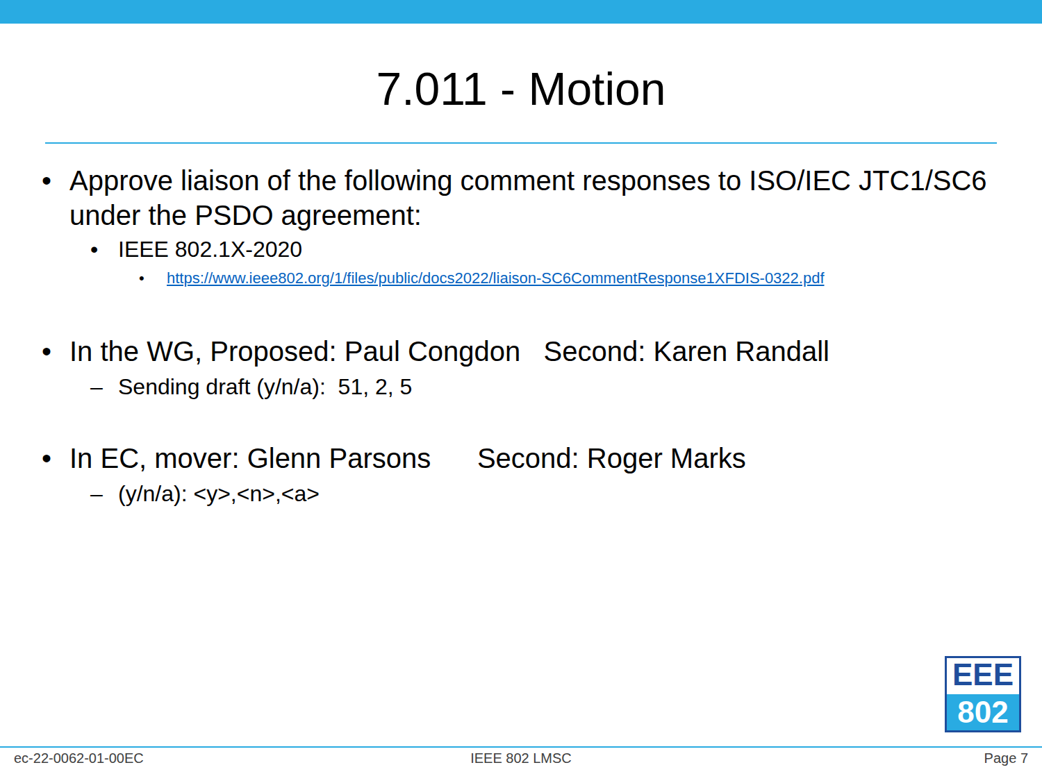7.011 - Motion
Approve liaison of the following comment responses to ISO/IEC JTC1/SC6 under the PSDO agreement:
IEEE 802.1X-2020
https://www.ieee802.org/1/files/public/docs2022/liaison-SC6CommentResponse1XFDIS-0322.pdf
In the WG, Proposed: Paul Congdon Second: Karen Randall
Sending draft (y/n/a): 51, 2, 5
In EC, mover: Glenn Parsons Second: Roger Marks
(y/n/a): <y>,<n>,<a>
EEE
802
ec-22-0062-01-00EC IEEE 802 LMSC Page 7